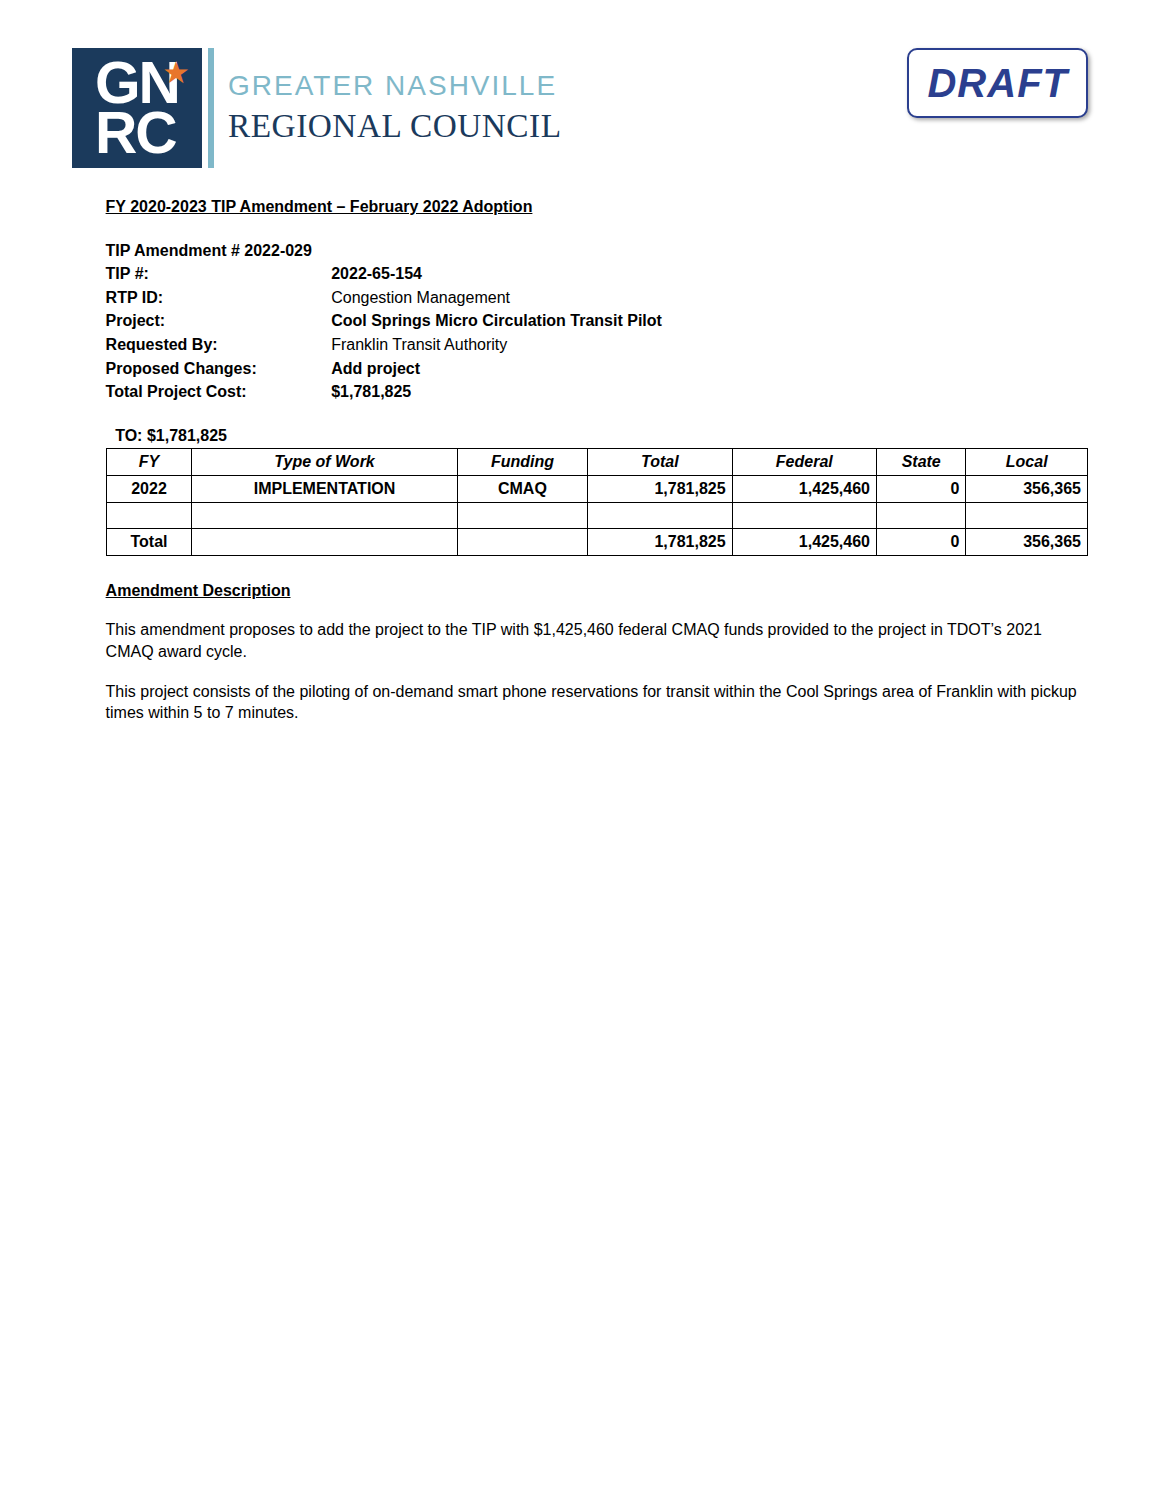GN RC
★
GREATER NASHVILLE
REGIONAL COUNCIL
DRAFT
FY 2020-2023 TIP Amendment – February 2022 Adoption
TIP Amendment # 2022-029
TIP #:
2022-65-154
RTP ID:
Congestion Management
Project:
Cool Springs Micro Circulation Transit Pilot
Requested By:
Franklin Transit Authority
Proposed Changes:
Add project
Total Project Cost:
$1,781,825
TO: $1,781,825
| FY | Type of Work | Funding | Total | Federal | State | Local |
| --- | --- | --- | --- | --- | --- | --- |
| 2022 | IMPLEMENTATION | CMAQ | 1,781,825 | 1,425,460 | 0 | 356,365 |
| Total | | | 1,781,825 | 1,425,460 | 0 | 356,365 |
Amendment Description
This amendment proposes to add the project to the TIP with $1,425,460 federal CMAQ funds provided to the project in TDOT’s 2021 CMAQ award cycle.
This project consists of the piloting of on-demand smart phone reservations for transit within the Cool Springs area of Franklin with pickup times within 5 to 7 minutes.